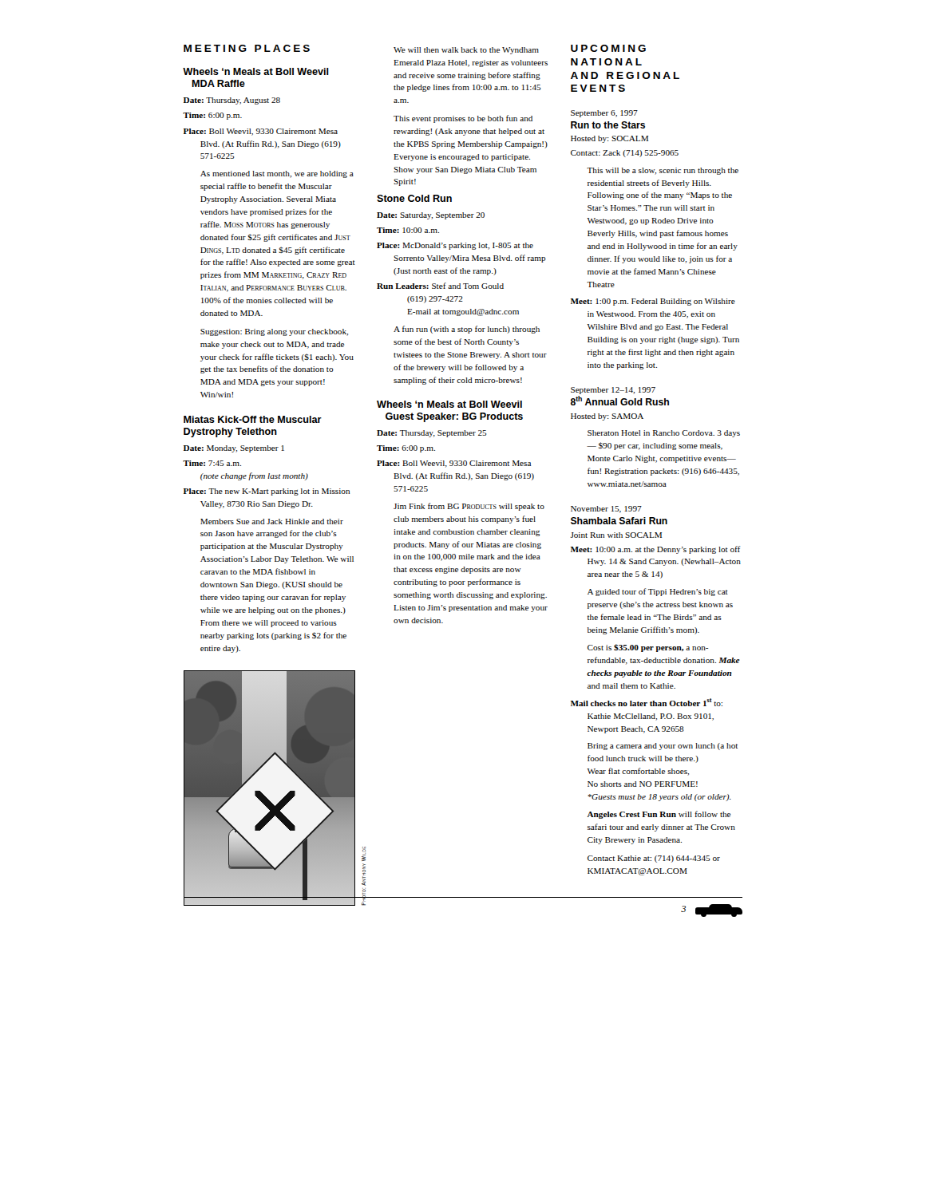Meeting Places
Wheels ‘n Meals at Boll Weevil
MDA Raffle
Date: Thursday, August 28
Time: 6:00 p.m.
Place: Boll Weevil, 9330 Clairemont Mesa Blvd. (At Ruffin Rd.), San Diego (619) 571-6225
As mentioned last month, we are holding a special raffle to benefit the Muscular Dystrophy Association. Several Miata vendors have promised prizes for the raffle. Moss Motors has generously donated four $25 gift certificates and Just Dings, Ltd donated a $45 gift certificate for the raffle! Also expected are some great prizes from MM Marketing, Crazy Red Italian, and Performance Buyers Club. 100% of the monies collected will be donated to MDA.
Suggestion: Bring along your checkbook, make your check out to MDA, and trade your check for raffle tickets ($1 each). You get the tax benefits of the donation to MDA and MDA gets your support! Win/win!
Miatas Kick-Off the Muscular
Dystrophy Telethon
Date: Monday, September 1
Time: 7:45 a.m.
(note change from last month)
Place: The new K-Mart parking lot in Mission Valley, 8730 Rio San Diego Dr.
Members Sue and Jack Hinkle and their son Jason have arranged for the club’s participation at the Muscular Dystrophy Association’s Labor Day Telethon. We will caravan to the MDA fishbowl in downtown San Diego. (KUSI should be there video taping our caravan for replay while we are helping out on the phones.) From there we will proceed to various nearby parking lots (parking is $2 for the entire day).
Photo: Anthony Wilde
We will then walk back to the Wyndham Emerald Plaza Hotel, register as volunteers and receive some training before staffing the pledge lines from 10:00 a.m. to 11:45 a.m.
This event promises to be both fun and rewarding! (Ask anyone that helped out at the KPBS Spring Membership Campaign!) Everyone is encouraged to participate. Show your San Diego Miata Club Team Spirit!
Stone Cold Run
Date: Saturday, September 20
Time: 10:00 a.m.
Place: McDonald’s parking lot, I-805 at the Sorrento Valley/Mira Mesa Blvd. off ramp (Just north east of the ramp.)
Run Leaders: Stef and Tom Gould
(619) 297-4272
E-mail at tomgould@adnc.com
A fun run (with a stop for lunch) through some of the best of North County’s twistees to the Stone Brewery. A short tour of the brewery will be followed by a sampling of their cold micro-brews!
Wheels ‘n Meals at Boll Weevil
Guest Speaker: BG Products
Date: Thursday, September 25
Time: 6:00 p.m.
Place: Boll Weevil, 9330 Clairemont Mesa Blvd. (At Ruffin Rd.), San Diego (619) 571-6225
Jim Fink from BG Products will speak to club members about his company’s fuel intake and combustion chamber cleaning products. Many of our Miatas are closing in on the 100,000 mile mark and the idea that excess engine deposits are now contributing to poor performance is something worth discussing and exploring. Listen to Jim’s presentation and make your own decision.
Upcoming
National
and Regional
Events
September 6, 1997
Run to the Stars
Hosted by: SOCALM
Contact: Zack (714) 525-9065
This will be a slow, scenic run through the residential streets of Beverly Hills. Following one of the many “Maps to the Star’s Homes.” The run will start in Westwood, go up Rodeo Drive into Beverly Hills, wind past famous homes and end in Hollywood in time for an early dinner. If you would like to, join us for a movie at the famed Mann’s Chinese Theatre
Meet: 1:00 p.m. Federal Building on Wilshire in Westwood. From the 405, exit on Wilshire Blvd and go East. The Federal Building is on your right (huge sign). Turn right at the first light and then right again into the parking lot.
September 12–14, 1997
8th Annual Gold Rush
Hosted by: SAMOA
Sheraton Hotel in Rancho Cordova. 3 days— $90 per car, including some meals, Monte Carlo Night, competitive events— fun! Registration packets: (916) 646-4435, www.miata.net/samoa
November 15, 1997
Shambala Safari Run
Joint Run with SOCALM
Meet: 10:00 a.m. at the Denny’s parking lot off Hwy. 14 & Sand Canyon. (Newhall–Acton area near the 5 & 14)
A guided tour of Tippi Hedren’s big cat preserve (she’s the actress best known as the female lead in “The Birds” and as being Melanie Griffith’s mom).
Cost is $35.00 per person, a non-refundable, tax-deductible donation. Make checks payable to the Roar Foundation and mail them to Kathie.
Mail checks no later than October 1st to: Kathie McClelland, P.O. Box 9101, Newport Beach, CA 92658
Bring a camera and your own lunch (a hot food lunch truck will be there.)
Wear flat comfortable shoes,
No shorts and NO PERFUME!
*Guests must be 18 years old (or older).
Angeles Crest Fun Run will follow the safari tour and early dinner at The Crown City Brewery in Pasadena.
Contact Kathie at: (714) 644-4345 or KMIATACAT@AOL.COM
3